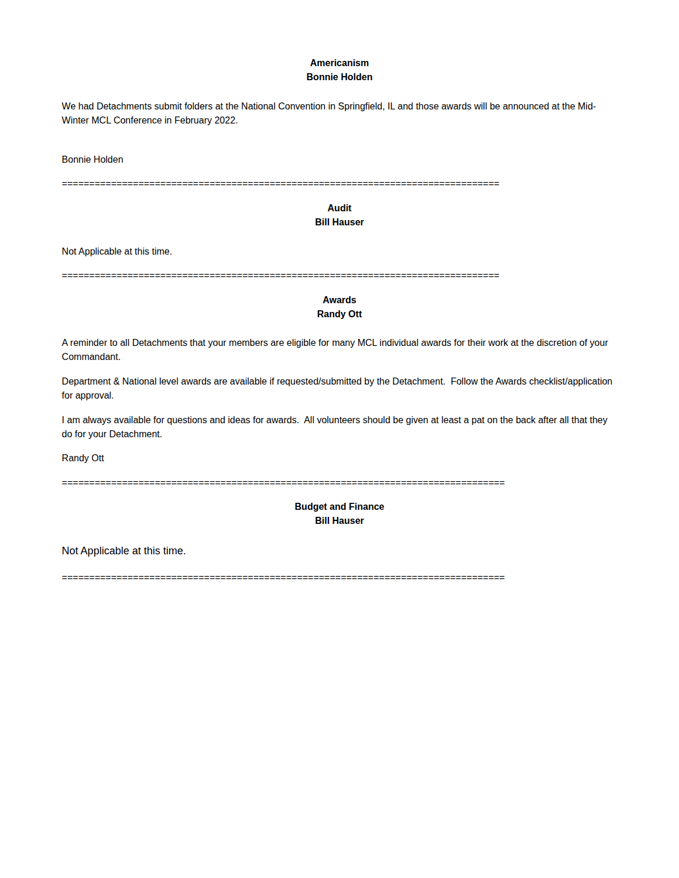Americanism
Bonnie Holden
We had Detachments submit folders at the National Convention in Springfield, IL and those awards will be announced at the Mid-Winter MCL Conference in February 2022.
Bonnie Holden
================================================================================
Audit
Bill Hauser
Not Applicable at this time.
================================================================================
Awards
Randy Ott
A reminder to all Detachments that your members are eligible for many MCL individual awards for their work at the discretion of your Commandant.
Department & National level awards are available if requested/submitted by the Detachment. Follow the Awards checklist/application for approval.
I am always available for questions and ideas for awards. All volunteers should be given at least a pat on the back after all that they do for your Detachment.
Randy Ott
=================================================================================
Budget and Finance
Bill Hauser
Not Applicable at this time.
=================================================================================